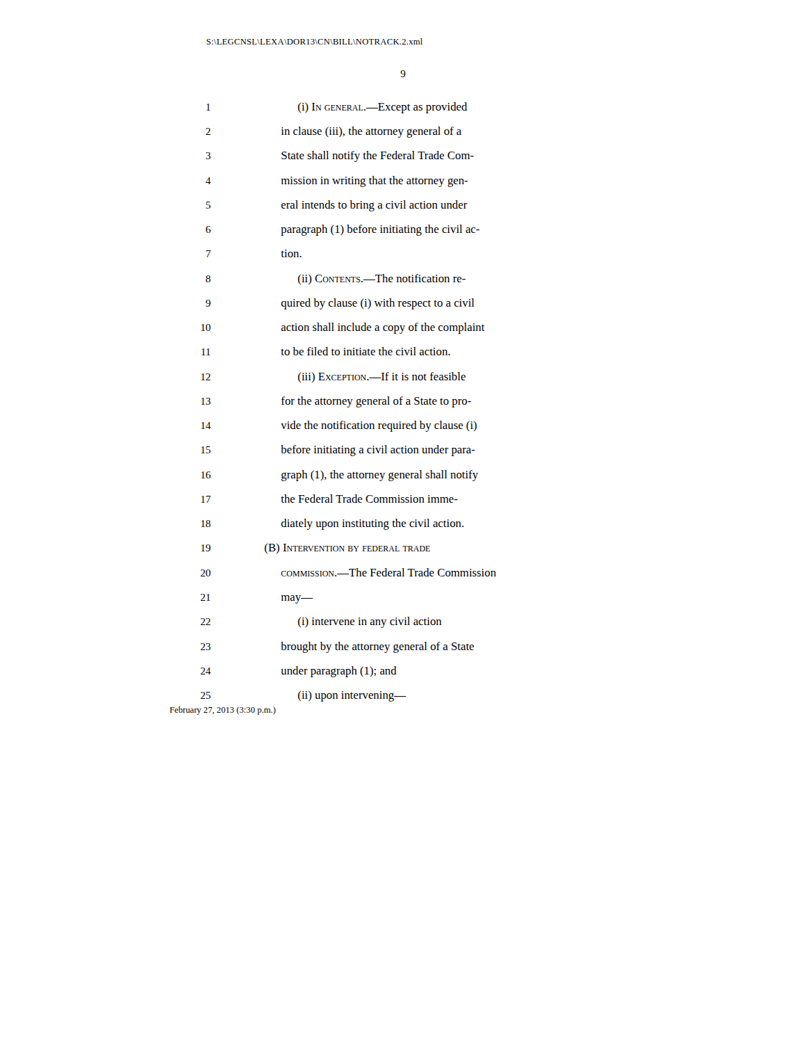S:\LEGCNSL\LEXA\DOR13\CN\BILL\NOTRACK.2.xml
9
| 1 | (i) In general. —Except as provided |
| 2 | in clause (iii), the attorney general of a |
| 3 | State shall notify the Federal Trade Com- |
| 4 | mission in writing that the attorney gen- |
| 5 | eral intends to bring a civil action under |
| 6 | paragraph (1) before initiating the civil ac- |
| 7 | tion. |
| 8 | (ii) Contents. —The notification re- |
| 9 | quired by clause (i) with respect to a civil |
| 10 | action shall include a copy of the complaint |
| 11 | to be filed to initiate the civil action. |
| 12 | (iii) Exception. —If it is not feasible |
| 13 | for the attorney general of a State to pro- |
| 14 | vide the notification required by clause (i) |
| 15 | before initiating a civil action under para- |
| 16 | graph (1), the attorney general shall notify |
| 17 | the Federal Trade Commission imme- |
| 18 | diately upon instituting the civil action. |
| 19 | (B) Intervention by federal trade |
| 20 | commission. —The Federal Trade Commission |
| 21 | may— |
| 22 | (i) intervene in any civil action |
| 23 | brought by the attorney general of a State |
| 24 | under paragraph (1); and |
| 25 | (ii) upon intervening— |
February 27, 2013 (3:30 p.m.)